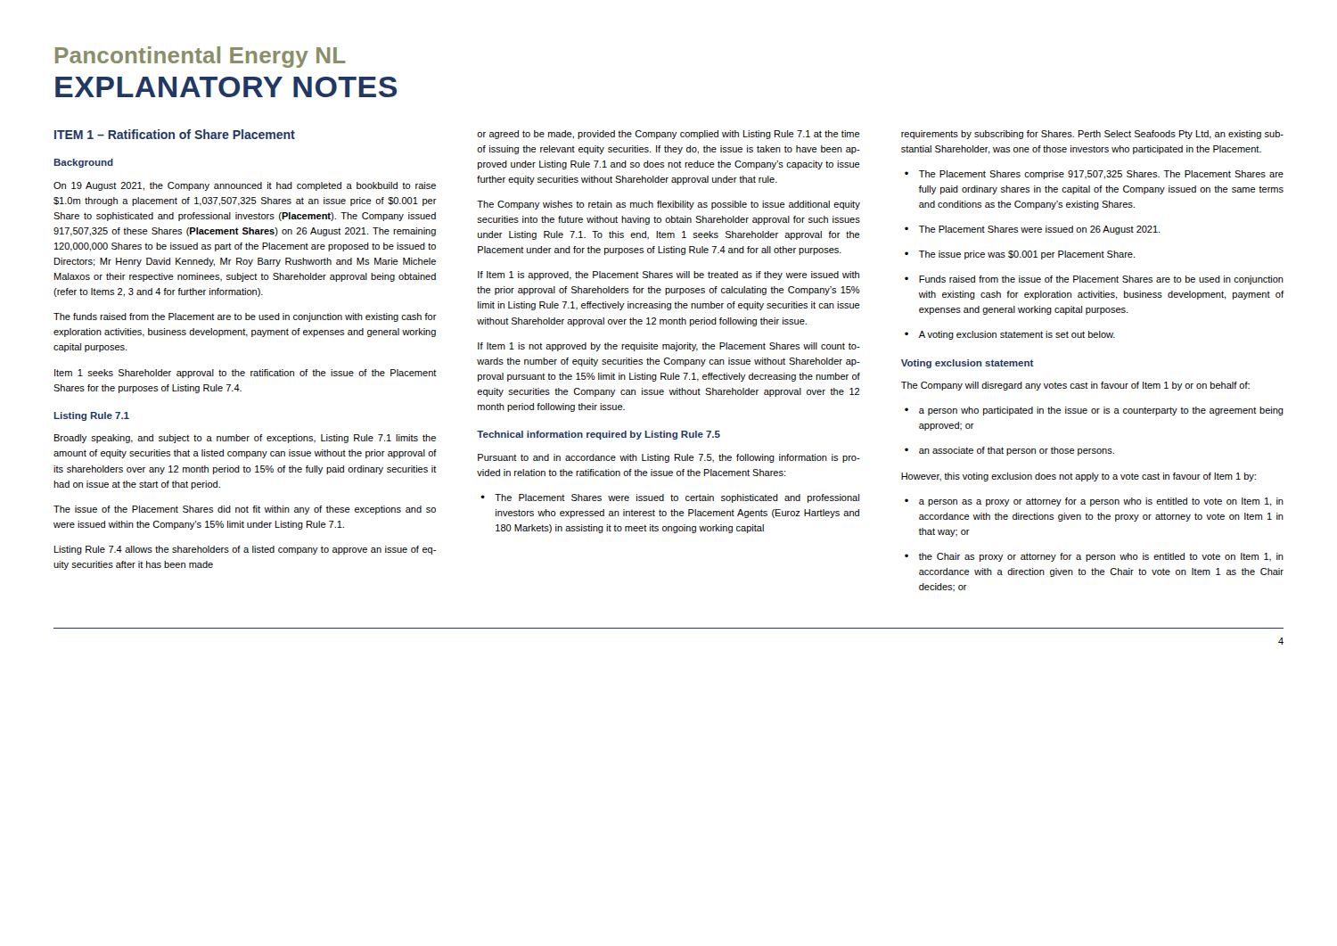Pancontinental Energy NL
EXPLANATORY NOTES
ITEM 1 – Ratification of Share Placement
Background
On 19 August 2021, the Company announced it had completed a bookbuild to raise $1.0m through a placement of 1,037,507,325 Shares at an issue price of $0.001 per Share to sophisticated and professional investors (Placement). The Company issued 917,507,325 of these Shares (Placement Shares) on 26 August 2021. The remaining 120,000,000 Shares to be issued as part of the Placement are proposed to be issued to Directors; Mr Henry David Kennedy, Mr Roy Barry Rushworth and Ms Marie Michele Malaxos or their respective nominees, subject to Shareholder approval being obtained (refer to Items 2, 3 and 4 for further information).
The funds raised from the Placement are to be used in conjunction with existing cash for exploration activities, business development, payment of expenses and general working capital purposes.
Item 1 seeks Shareholder approval to the ratification of the issue of the Placement Shares for the purposes of Listing Rule 7.4.
Listing Rule 7.1
Broadly speaking, and subject to a number of exceptions, Listing Rule 7.1 limits the amount of equity securities that a listed company can issue without the prior approval of its shareholders over any 12 month period to 15% of the fully paid ordinary securities it had on issue at the start of that period.
The issue of the Placement Shares did not fit within any of these exceptions and so were issued within the Company’s 15% limit under Listing Rule 7.1.
Listing Rule 7.4 allows the shareholders of a listed company to approve an issue of equity securities after it has been made
or agreed to be made, provided the Company complied with Listing Rule 7.1 at the time of issuing the relevant equity securities. If they do, the issue is taken to have been approved under Listing Rule 7.1 and so does not reduce the Company’s capacity to issue further equity securities without Shareholder approval under that rule.
The Company wishes to retain as much flexibility as possible to issue additional equity securities into the future without having to obtain Shareholder approval for such issues under Listing Rule 7.1. To this end, Item 1 seeks Shareholder approval for the Placement under and for the purposes of Listing Rule 7.4 and for all other purposes.
If Item 1 is approved, the Placement Shares will be treated as if they were issued with the prior approval of Shareholders for the purposes of calculating the Company’s 15% limit in Listing Rule 7.1, effectively increasing the number of equity securities it can issue without Shareholder approval over the 12 month period following their issue.
If Item 1 is not approved by the requisite majority, the Placement Shares will count towards the number of equity securities the Company can issue without Shareholder approval pursuant to the 15% limit in Listing Rule 7.1, effectively decreasing the number of equity securities the Company can issue without Shareholder approval over the 12 month period following their issue.
Technical information required by Listing Rule 7.5
Pursuant to and in accordance with Listing Rule 7.5, the following information is provided in relation to the ratification of the issue of the Placement Shares:
The Placement Shares were issued to certain sophisticated and professional investors who expressed an interest to the Placement Agents (Euroz Hartleys and 180 Markets) in assisting it to meet its ongoing working capital
requirements by subscribing for Shares. Perth Select Seafoods Pty Ltd, an existing substantial Shareholder, was one of those investors who participated in the Placement.
The Placement Shares comprise 917,507,325 Shares. The Placement Shares are fully paid ordinary shares in the capital of the Company issued on the same terms and conditions as the Company’s existing Shares.
The Placement Shares were issued on 26 August 2021.
The issue price was $0.001 per Placement Share.
Funds raised from the issue of the Placement Shares are to be used in conjunction with existing cash for exploration activities, business development, payment of expenses and general working capital purposes.
A voting exclusion statement is set out below.
Voting exclusion statement
The Company will disregard any votes cast in favour of Item 1 by or on behalf of:
a person who participated in the issue or is a counterparty to the agreement being approved; or
an associate of that person or those persons.
However, this voting exclusion does not apply to a vote cast in favour of Item 1 by:
a person as a proxy or attorney for a person who is entitled to vote on Item 1, in accordance with the directions given to the proxy or attorney to vote on Item 1 in that way; or
the Chair as proxy or attorney for a person who is entitled to vote on Item 1, in accordance with a direction given to the Chair to vote on Item 1 as the Chair decides; or
4